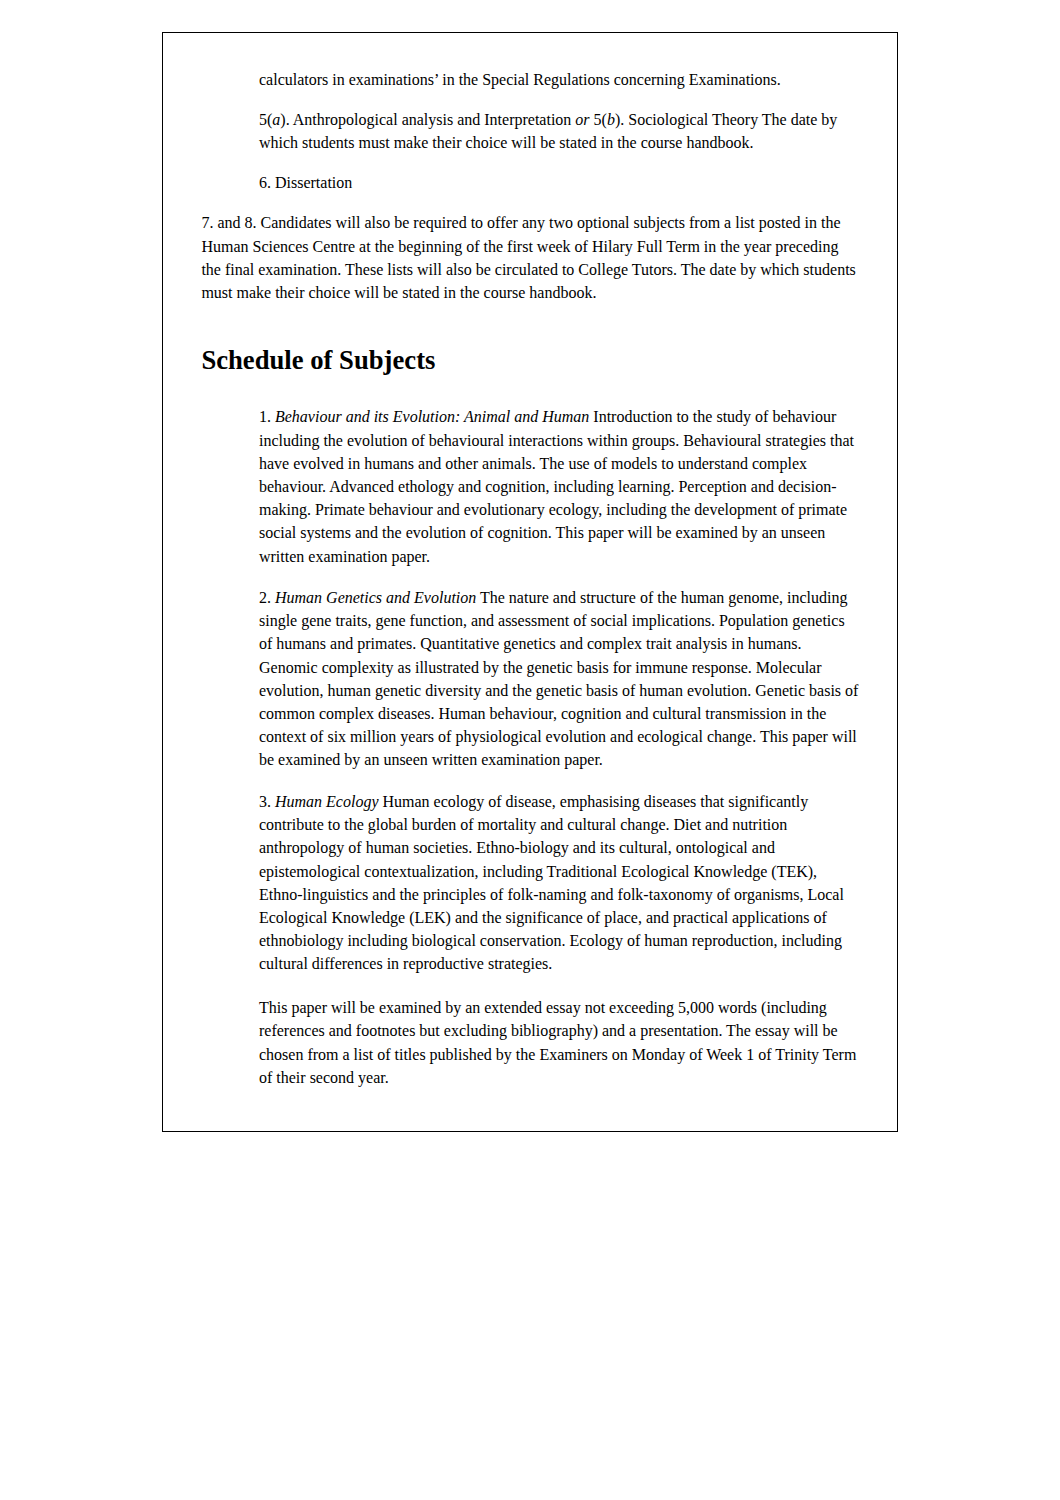calculators in examinations’ in the Special Regulations concerning Examinations.
5(a). Anthropological analysis and Interpretation or 5(b). Sociological Theory The date by which students must make their choice will be stated in the course handbook.
6. Dissertation
7. and 8. Candidates will also be required to offer any two optional subjects from a list posted in the Human Sciences Centre at the beginning of the first week of Hilary Full Term in the year preceding the final examination. These lists will also be circulated to College Tutors. The date by which students must make their choice will be stated in the course handbook.
Schedule of Subjects
1. Behaviour and its Evolution: Animal and Human Introduction to the study of behaviour including the evolution of behavioural interactions within groups. Behavioural strategies that have evolved in humans and other animals. The use of models to understand complex behaviour. Advanced ethology and cognition, including learning. Perception and decision-making. Primate behaviour and evolutionary ecology, including the development of primate social systems and the evolution of cognition. This paper will be examined by an unseen written examination paper.
2. Human Genetics and Evolution The nature and structure of the human genome, including single gene traits, gene function, and assessment of social implications. Population genetics of humans and primates. Quantitative genetics and complex trait analysis in humans. Genomic complexity as illustrated by the genetic basis for immune response. Molecular evolution, human genetic diversity and the genetic basis of human evolution. Genetic basis of common complex diseases. Human behaviour, cognition and cultural transmission in the context of six million years of physiological evolution and ecological change. This paper will be examined by an unseen written examination paper.
3. Human Ecology Human ecology of disease, emphasising diseases that significantly contribute to the global burden of mortality and cultural change. Diet and nutrition anthropology of human societies. Ethno-biology and its cultural, ontological and epistemological contextualization, including Traditional Ecological Knowledge (TEK), Ethno-linguistics and the principles of folk-naming and folk-taxonomy of organisms, Local Ecological Knowledge (LEK) and the significance of place, and practical applications of ethnobiology including biological conservation. Ecology of human reproduction, including cultural differences in reproductive strategies.
This paper will be examined by an extended essay not exceeding 5,000 words (including references and footnotes but excluding bibliography) and a presentation. The essay will be chosen from a list of titles published by the Examiners on Monday of Week 1 of Trinity Term of their second year.